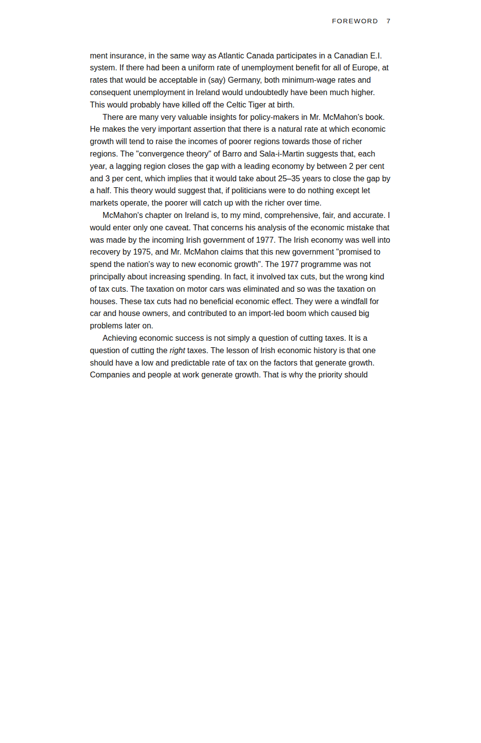FOREWORD7
ment insurance, in the same way as Atlantic Canada participates in a Canadian E.I. system. If there had been a uniform rate of unemployment benefit for all of Europe, at rates that would be acceptable in (say) Germany, both minimum-wage rates and consequent unemployment in Ireland would undoubtedly have been much higher. This would probably have killed off the Celtic Tiger at birth.
There are many very valuable insights for policy-makers in Mr. McMahon's book. He makes the very important assertion that there is a natural rate at which economic growth will tend to raise the incomes of poorer regions towards those of richer regions. The "convergence theory" of Barro and Sala-i-Martin suggests that, each year, a lagging region closes the gap with a leading economy by between 2 per cent and 3 per cent, which implies that it would take about 25–35 years to close the gap by a half. This theory would suggest that, if politicians were to do nothing except let markets operate, the poorer will catch up with the richer over time.
McMahon's chapter on Ireland is, to my mind, comprehensive, fair, and accurate. I would enter only one caveat. That concerns his analysis of the economic mistake that was made by the incoming Irish government of 1977. The Irish economy was well into recovery by 1975, and Mr. McMahon claims that this new government "promised to spend the nation's way to new economic growth". The 1977 programme was not principally about increasing spending. In fact, it involved tax cuts, but the wrong kind of tax cuts. The taxation on motor cars was eliminated and so was the taxation on houses. These tax cuts had no beneficial economic effect. They were a windfall for car and house owners, and contributed to an import-led boom which caused big problems later on.
Achieving economic success is not simply a question of cutting taxes. It is a question of cutting the right taxes. The lesson of Irish economic history is that one should have a low and predictable rate of tax on the factors that generate growth. Companies and people at work generate growth. That is why the priority should